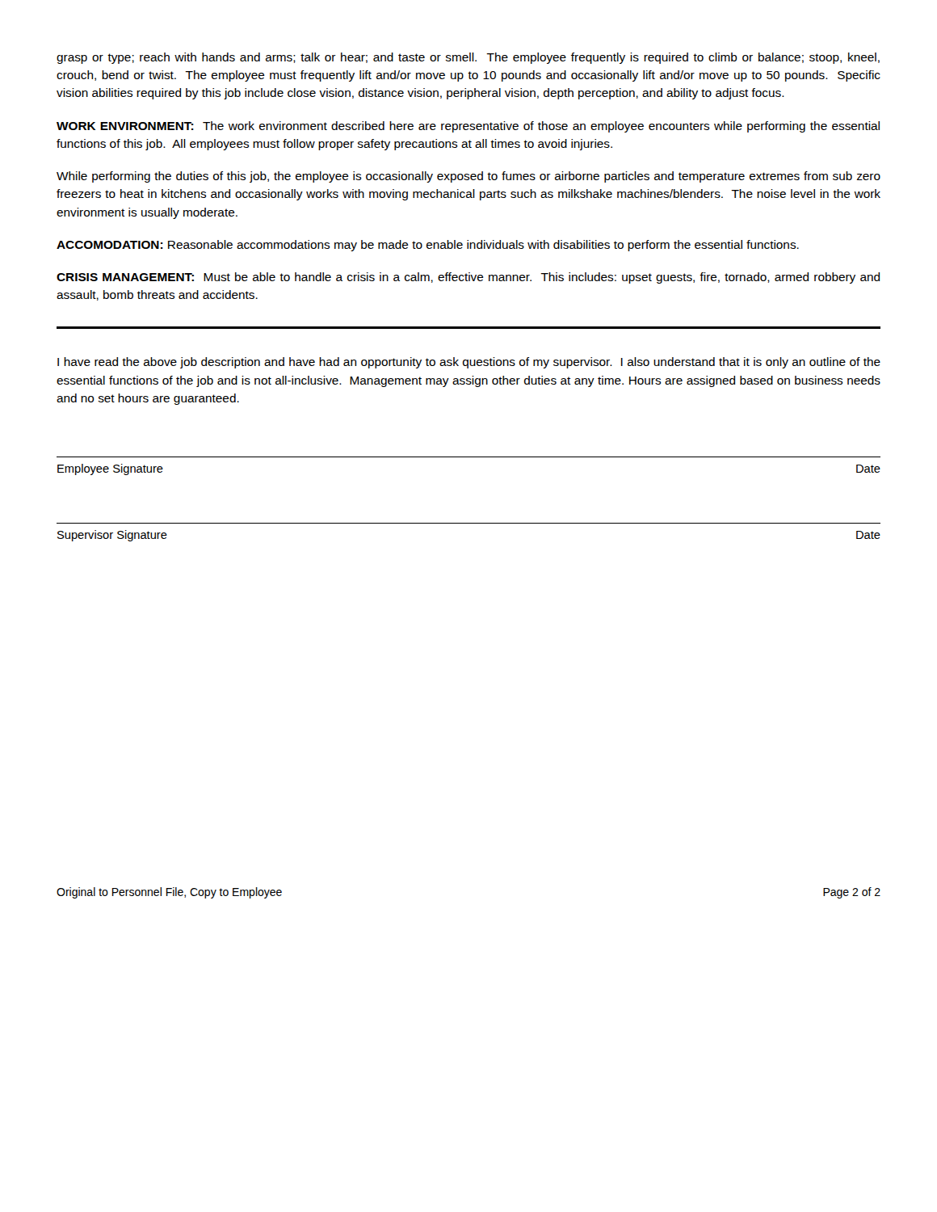grasp or type; reach with hands and arms; talk or hear; and taste or smell. The employee frequently is required to climb or balance; stoop, kneel, crouch, bend or twist. The employee must frequently lift and/or move up to 10 pounds and occasionally lift and/or move up to 50 pounds. Specific vision abilities required by this job include close vision, distance vision, peripheral vision, depth perception, and ability to adjust focus.
WORK ENVIRONMENT: The work environment described here are representative of those an employee encounters while performing the essential functions of this job. All employees must follow proper safety precautions at all times to avoid injuries.
While performing the duties of this job, the employee is occasionally exposed to fumes or airborne particles and temperature extremes from sub zero freezers to heat in kitchens and occasionally works with moving mechanical parts such as milkshake machines/blenders. The noise level in the work environment is usually moderate.
ACCOMODATION: Reasonable accommodations may be made to enable individuals with disabilities to perform the essential functions.
CRISIS MANAGEMENT: Must be able to handle a crisis in a calm, effective manner. This includes: upset guests, fire, tornado, armed robbery and assault, bomb threats and accidents.
I have read the above job description and have had an opportunity to ask questions of my supervisor. I also understand that it is only an outline of the essential functions of the job and is not all-inclusive. Management may assign other duties at any time. Hours are assigned based on business needs and no set hours are guaranteed.
Employee Signature Date
Supervisor Signature Date
Original to Personnel File, Copy to Employee Page 2 of 2